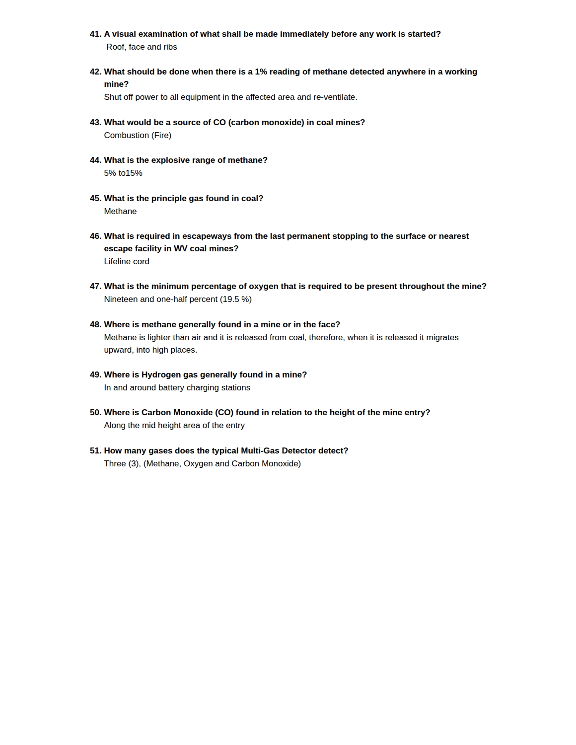A visual examination of what shall be made immediately before any work is started? Roof, face and ribs
What should be done when there is a 1% reading of methane detected anywhere in a working mine? Shut off power to all equipment in the affected area and re-ventilate.
What would be a source of CO (carbon monoxide) in coal mines? Combustion (Fire)
What is the explosive range of methane? 5% to15%
What is the principle gas found in coal? Methane
What is required in escapeways from the last permanent stopping to the surface or nearest escape facility in WV coal mines? Lifeline cord
What is the minimum percentage of oxygen that is required to be present throughout the mine? Nineteen and one-half percent (19.5 %)
Where is methane generally found in a mine or in the face? Methane is lighter than air and it is released from coal, therefore, when it is released it migrates upward, into high places.
Where is Hydrogen gas generally found in a mine? In and around battery charging stations
Where is Carbon Monoxide (CO) found in relation to the height of the mine entry? Along the mid height area of the entry
How many gases does the typical Multi-Gas Detector detect? Three (3), (Methane, Oxygen and Carbon Monoxide)